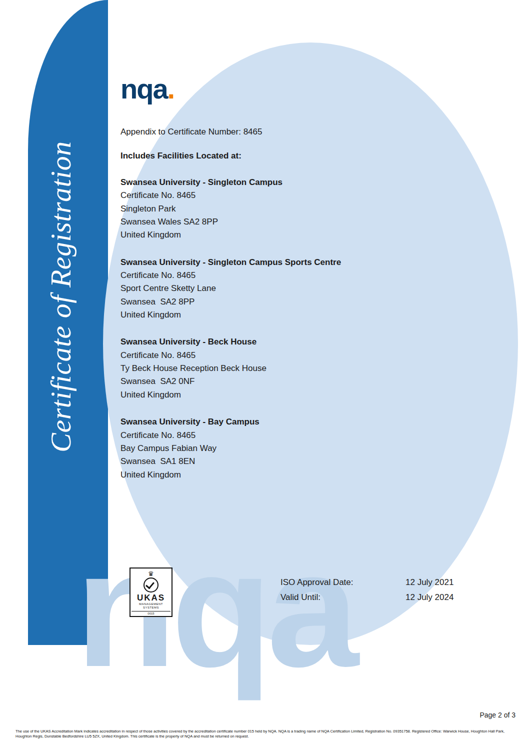Certificate of Registration
nqa
nqa.
Appendix to Certificate Number: 8465
Includes Facilities Located at:
Swansea University - Singleton Campus Certificate No. 8465
Singleton Park
Swansea Wales SA2 8PP
United Kingdom
Swansea University - Singleton Campus Sports Centre Certificate No. 8465
Sport Centre Sketty Lane
Swansea SA2 8PP
United Kingdom
Swansea University - Beck House Certificate No. 8465
Ty Beck House Reception Beck House
Swansea SA2 0NF
United Kingdom
Swansea University - Bay Campus Certificate No. 8465
Bay Campus Fabian Way
Swansea SA1 8EN
United Kingdom
♛
UKAS
MANAGEMENT
SYSTEMS
0015
| ISO Approval Date: | 12 July 2021 |
| Valid Until: | 12 July 2024 |
Page 2 of 3
The use of the UKAS Accreditation Mark indicates accreditation in respect of those activities covered by the accreditation certificate number 015 held by NQA. NQA is a trading name of NQA Certification Limited, Registration No. 09351758. Registered Office: Warwick House, Houghton Hall Park, Houghton Regis, Dunstable Bedfordshire LU5 5ZX, United Kingdom. This certificate is the property of NQA and must be returned on request.